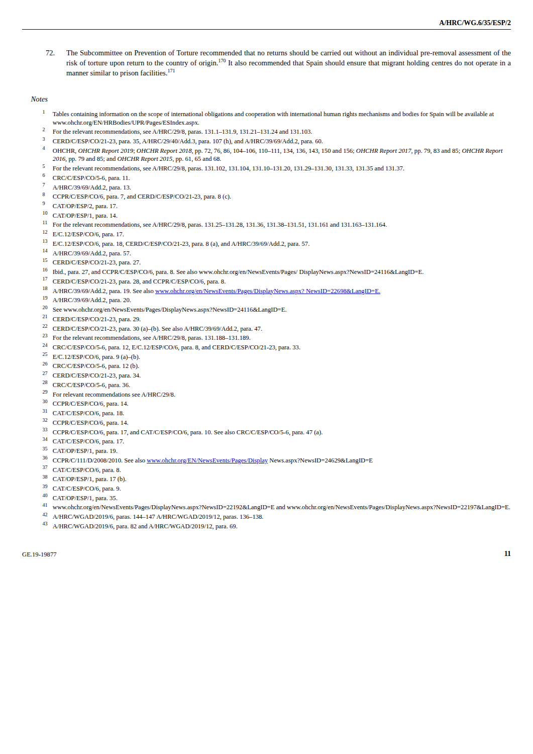A/HRC/WG.6/35/ESP/2
72.
The Subcommittee on Prevention of Torture recommended that no returns should be carried out without an individual pre-removal assessment of the risk of torture upon return to the country of origin.170 It also recommended that Spain should ensure that migrant holding centres do not operate in a manner similar to prison facilities.171
Notes
Tables containing information on the scope of international obligations and cooperation with international human rights mechanisms and bodies for Spain will be available at www.ohchr.org/EN/HRBodies/UPR/Pages/ESIndex.aspx.
For the relevant recommendations, see A/HRC/29/8, paras. 131.1–131.9, 131.21–131.24 and 131.103.
CERD/C/ESP/CO/21-23, para. 35, A/HRC/29/40/Add.3, para. 107 (h), and A/HRC/39/69/Add.2, para. 60.
OHCHR, OHCHR Report 2019; OHCHR Report 2018, pp. 72, 76, 86, 104–106, 110–111, 134, 136, 143, 150 and 156; OHCHR Report 2017, pp. 79, 83 and 85; OHCHR Report 2016, pp. 79 and 85; and OHCHR Report 2015, pp. 61, 65 and 68.
For the relevant recommendations, see A/HRC/29/8, paras. 131.102, 131.104, 131.10–131.20, 131.29–131.30, 131.33, 131.35 and 131.37.
CRC/C/ESP/CO/5-6, para. 11.
A/HRC/39/69/Add.2, para. 13.
CCPR/C/ESP/CO/6, para. 7, and CERD/C/ESP/CO/21-23, para. 8 (c).
CAT/OP/ESP/2, para. 17.
CAT/OP/ESP/1, para. 14.
For the relevant recommendations, see A/HRC/29/8, paras. 131.25–131.28, 131.36, 131.38–131.51, 131.161 and 131.163–131.164.
E/C.12/ESP/CO/6, para. 17.
E/C.12/ESP/CO/6, para. 18, CERD/C/ESP/CO/21-23, para. 8 (a), and A/HRC/39/69/Add.2, para. 57.
A/HRC/39/69/Add.2, para. 57.
CERD/C/ESP/CO/21-23, para. 27.
Ibid., para. 27, and CCPR/C/ESP/CO/6, para. 8. See also www.ohchr.org/en/NewsEvents/Pages/ DisplayNews.aspx?NewsID=24116&LangID=E.
CERD/C/ESP/CO/21-23, para. 28, and CCPR/C/ESP/CO/6, para. 8.
A/HRC/39/69/Add.2, para. 19. See also www.ohchr.org/en/NewsEvents/Pages/DisplayNews.aspx? NewsID=22698&LangID=E.
A/HRC/39/69/Add.2, para. 20.
See www.ohchr.org/en/NewsEvents/Pages/DisplayNews.aspx?NewsID=24116&LangID=E.
CERD/C/ESP/CO/21-23, para. 29.
CERD/C/ESP/CO/21-23, para. 30 (a)–(b). See also A/HRC/39/69/Add.2, para. 47.
For the relevant recommendations, see A/HRC/29/8, paras. 131.188–131.189.
CRC/C/ESP/CO/5-6, para. 12, E/C.12/ESP/CO/6, para. 8, and CERD/C/ESP/CO/21-23, para. 33.
E/C.12/ESP/CO/6, para. 9 (a)–(b).
CRC/C/ESP/CO/5-6, para. 12 (b).
CERD/C/ESP/CO/21-23, para. 34.
CRC/C/ESP/CO/5-6, para. 36.
For relevant recommendations see A/HRC/29/8.
CCPR/C/ESP/CO/6, para. 14.
CAT/C/ESP/CO/6, para. 18.
CCPR/C/ESP/CO/6, para. 14.
CCPR/C/ESP/CO/6, para. 17, and CAT/C/ESP/CO/6, para. 10. See also CRC/C/ESP/CO/5-6, para. 47 (a).
CAT/C/ESP/CO/6, para. 17.
CAT/OP/ESP/1, para. 19.
CCPR/C/111/D/2008/2010. See also www.ohchr.org/EN/NewsEvents/Pages/Display News.aspx?NewsID=24629&LangID=E
CAT/C/ESP/CO/6, para. 8.
CAT/OP/ESP/1, para. 17 (b).
CAT/C/ESP/CO/6, para. 9.
CAT/OP/ESP/1, para. 35.
www.ohchr.org/en/NewsEvents/Pages/DisplayNews.aspx?NewsID=22192&LangID=E and www.ohchr.org/en/NewsEvents/Pages/DisplayNews.aspx?NewsID=22197&LangID=E.
A/HRC/WGAD/2019/6, paras. 144–147 A/HRC/WGAD/2019/12, paras. 136–138.
A/HRC/WGAD/2019/6, para. 82 and A/HRC/WGAD/2019/12, para. 69.
GE.19-19877
11